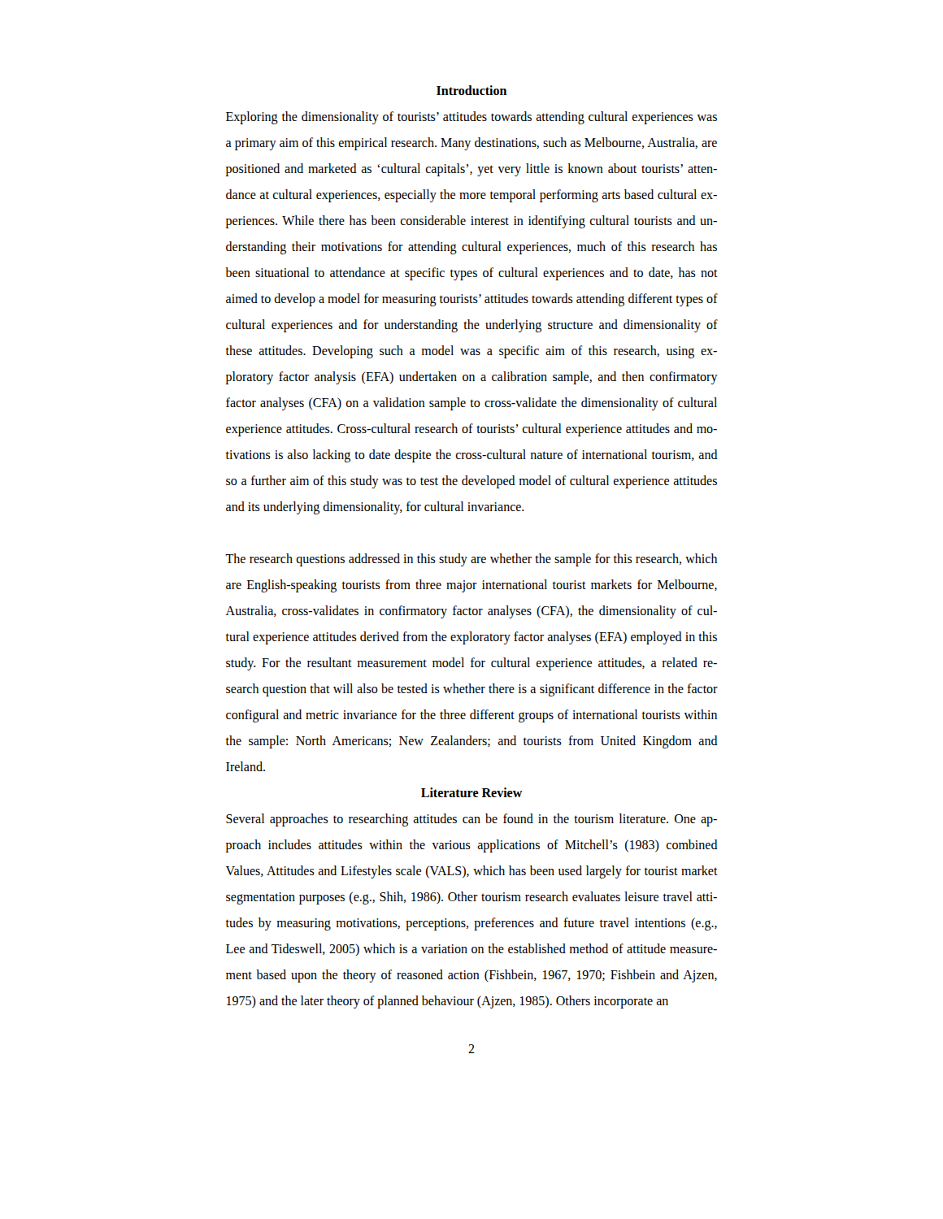Introduction
Exploring the dimensionality of tourists’ attitudes towards attending cultural experiences was a primary aim of this empirical research. Many destinations, such as Melbourne, Australia, are positioned and marketed as ‘cultural capitals’, yet very little is known about tourists’ attendance at cultural experiences, especially the more temporal performing arts based cultural experiences. While there has been considerable interest in identifying cultural tourists and understanding their motivations for attending cultural experiences, much of this research has been situational to attendance at specific types of cultural experiences and to date, has not aimed to develop a model for measuring tourists’ attitudes towards attending different types of cultural experiences and for understanding the underlying structure and dimensionality of these attitudes. Developing such a model was a specific aim of this research, using exploratory factor analysis (EFA) undertaken on a calibration sample, and then confirmatory factor analyses (CFA) on a validation sample to cross-validate the dimensionality of cultural experience attitudes. Cross-cultural research of tourists’ cultural experience attitudes and motivations is also lacking to date despite the cross-cultural nature of international tourism, and so a further aim of this study was to test the developed model of cultural experience attitudes and its underlying dimensionality, for cultural invariance.
The research questions addressed in this study are whether the sample for this research, which are English-speaking tourists from three major international tourist markets for Melbourne, Australia, cross-validates in confirmatory factor analyses (CFA), the dimensionality of cultural experience attitudes derived from the exploratory factor analyses (EFA) employed in this study. For the resultant measurement model for cultural experience attitudes, a related research question that will also be tested is whether there is a significant difference in the factor configural and metric invariance for the three different groups of international tourists within the sample: North Americans; New Zealanders; and tourists from United Kingdom and Ireland.
Literature Review
Several approaches to researching attitudes can be found in the tourism literature. One approach includes attitudes within the various applications of Mitchell’s (1983) combined Values, Attitudes and Lifestyles scale (VALS), which has been used largely for tourist market segmentation purposes (e.g., Shih, 1986). Other tourism research evaluates leisure travel attitudes by measuring motivations, perceptions, preferences and future travel intentions (e.g., Lee and Tideswell, 2005) which is a variation on the established method of attitude measurement based upon the theory of reasoned action (Fishbein, 1967, 1970; Fishbein and Ajzen, 1975) and the later theory of planned behaviour (Ajzen, 1985). Others incorporate an
2